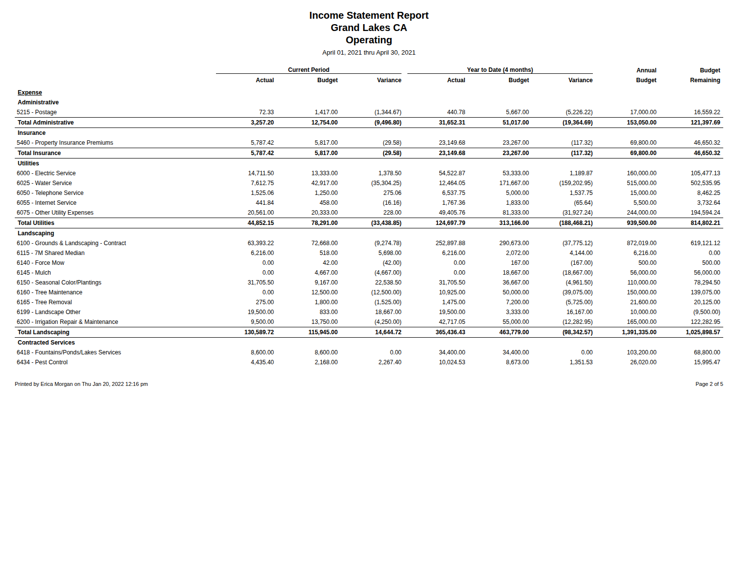Income Statement Report
Grand Lakes CA
Operating
April 01, 2021 thru April 30, 2021
| | Current Period | Year to Date (4 months) | Annual | Budget |
| --- | --- | --- | --- | --- |
| | Actual | Budget | Variance | Actual | Budget | Variance | Budget | Remaining |
| Expense | |
| Administrative | |
| 5215 - Postage | 72.33 | 1,417.00 | (1,344.67) | 440.78 | 5,667.00 | (5,226.22) | 17,000.00 | 16,559.22 |
| Total Administrative | 3,257.20 | 12,754.00 | (9,496.80) | 31,652.31 | 51,017.00 | (19,364.69) | 153,050.00 | 121,397.69 |
| Insurance | |
| 5460 - Property Insurance Premiums | 5,787.42 | 5,817.00 | (29.58) | 23,149.68 | 23,267.00 | (117.32) | 69,800.00 | 46,650.32 |
| Total Insurance | 5,787.42 | 5,817.00 | (29.58) | 23,149.68 | 23,267.00 | (117.32) | 69,800.00 | 46,650.32 |
| Utilities | |
| 6000 - Electric Service | 14,711.50 | 13,333.00 | 1,378.50 | 54,522.87 | 53,333.00 | 1,189.87 | 160,000.00 | 105,477.13 |
| 6025 - Water Service | 7,612.75 | 42,917.00 | (35,304.25) | 12,464.05 | 171,667.00 | (159,202.95) | 515,000.00 | 502,535.95 |
| 6050 - Telephone Service | 1,525.06 | 1,250.00 | 275.06 | 6,537.75 | 5,000.00 | 1,537.75 | 15,000.00 | 8,462.25 |
| 6055 - Internet Service | 441.84 | 458.00 | (16.16) | 1,767.36 | 1,833.00 | (65.64) | 5,500.00 | 3,732.64 |
| 6075 - Other Utility Expenses | 20,561.00 | 20,333.00 | 228.00 | 49,405.76 | 81,333.00 | (31,927.24) | 244,000.00 | 194,594.24 |
| Total Utilities | 44,852.15 | 78,291.00 | (33,438.85) | 124,697.79 | 313,166.00 | (188,468.21) | 939,500.00 | 814,802.21 |
| Landscaping | |
| 6100 - Grounds & Landscaping - Contract | 63,393.22 | 72,668.00 | (9,274.78) | 252,897.88 | 290,673.00 | (37,775.12) | 872,019.00 | 619,121.12 |
| 6115 - 7M Shared Median | 6,216.00 | 518.00 | 5,698.00 | 6,216.00 | 2,072.00 | 4,144.00 | 6,216.00 | 0.00 |
| 6140 - Force Mow | 0.00 | 42.00 | (42.00) | 0.00 | 167.00 | (167.00) | 500.00 | 500.00 |
| 6145 - Mulch | 0.00 | 4,667.00 | (4,667.00) | 0.00 | 18,667.00 | (18,667.00) | 56,000.00 | 56,000.00 |
| 6150 - Seasonal Color/Plantings | 31,705.50 | 9,167.00 | 22,538.50 | 31,705.50 | 36,667.00 | (4,961.50) | 110,000.00 | 78,294.50 |
| 6160 - Tree Maintenance | 0.00 | 12,500.00 | (12,500.00) | 10,925.00 | 50,000.00 | (39,075.00) | 150,000.00 | 139,075.00 |
| 6165 - Tree Removal | 275.00 | 1,800.00 | (1,525.00) | 1,475.00 | 7,200.00 | (5,725.00) | 21,600.00 | 20,125.00 |
| 6199 - Landscape Other | 19,500.00 | 833.00 | 18,667.00 | 19,500.00 | 3,333.00 | 16,167.00 | 10,000.00 | (9,500.00) |
| 6200 - Irrigation Repair & Maintenance | 9,500.00 | 13,750.00 | (4,250.00) | 42,717.05 | 55,000.00 | (12,282.95) | 165,000.00 | 122,282.95 |
| Total Landscaping | 130,589.72 | 115,945.00 | 14,644.72 | 365,436.43 | 463,779.00 | (98,342.57) | 1,391,335.00 | 1,025,898.57 |
| Contracted Services | |
| 6418 - Fountains/Ponds/Lakes Services | 8,600.00 | 8,600.00 | 0.00 | 34,400.00 | 34,400.00 | 0.00 | 103,200.00 | 68,800.00 |
| 6434 - Pest Control | 4,435.40 | 2,168.00 | 2,267.40 | 10,024.53 | 8,673.00 | 1,351.53 | 26,020.00 | 15,995.47 |
Printed by Erica Morgan on Thu Jan 20, 2022 12:16 pm
Page 2 of 5